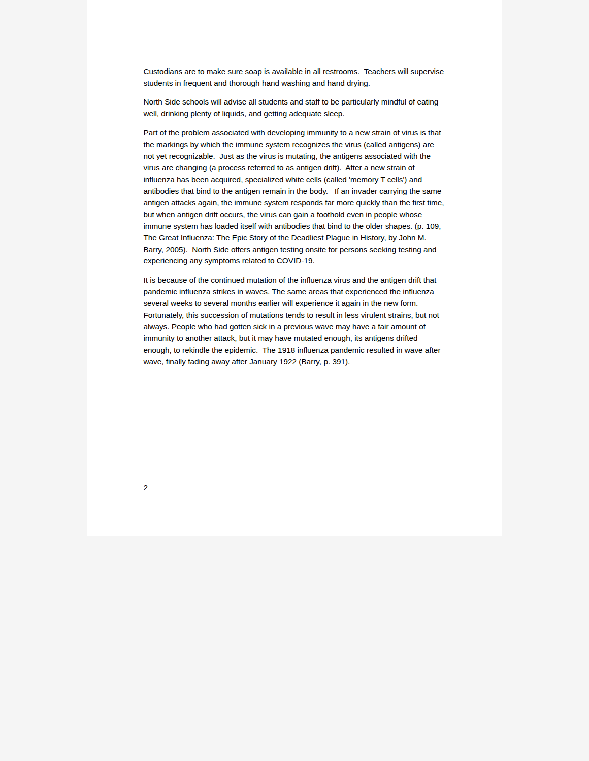Custodians are to make sure soap is available in all restrooms. Teachers will supervise students in frequent and thorough hand washing and hand drying.
North Side schools will advise all students and staff to be particularly mindful of eating well, drinking plenty of liquids, and getting adequate sleep.
Part of the problem associated with developing immunity to a new strain of virus is that the markings by which the immune system recognizes the virus (called antigens) are not yet recognizable. Just as the virus is mutating, the antigens associated with the virus are changing (a process referred to as antigen drift). After a new strain of influenza has been acquired, specialized white cells (called 'memory T cells') and antibodies that bind to the antigen remain in the body. If an invader carrying the same antigen attacks again, the immune system responds far more quickly than the first time, but when antigen drift occurs, the virus can gain a foothold even in people whose immune system has loaded itself with antibodies that bind to the older shapes. (p. 109, The Great Influenza: The Epic Story of the Deadliest Plague in History, by John M. Barry, 2005). North Side offers antigen testing onsite for persons seeking testing and experiencing any symptoms related to COVID-19.
It is because of the continued mutation of the influenza virus and the antigen drift that pandemic influenza strikes in waves. The same areas that experienced the influenza several weeks to several months earlier will experience it again in the new form. Fortunately, this succession of mutations tends to result in less virulent strains, but not always. People who had gotten sick in a previous wave may have a fair amount of immunity to another attack, but it may have mutated enough, its antigens drifted enough, to rekindle the epidemic. The 1918 influenza pandemic resulted in wave after wave, finally fading away after January 1922 (Barry, p. 391).
2